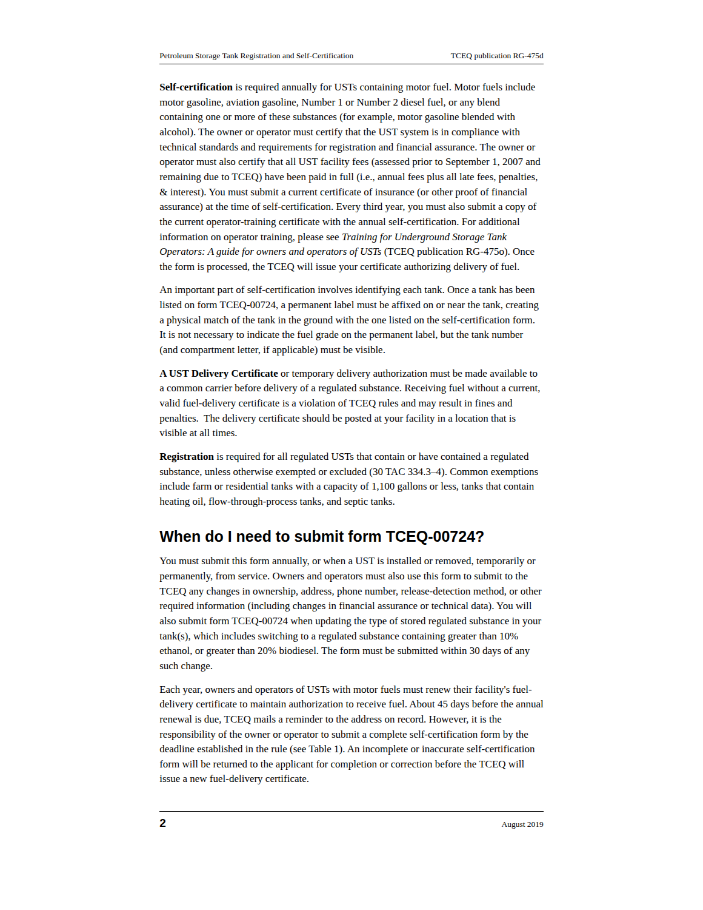Petroleum Storage Tank Registration and Self-Certification
TCEQ publication RG-475d
Self-certification is required annually for USTs containing motor fuel. Motor fuels include motor gasoline, aviation gasoline, Number 1 or Number 2 diesel fuel, or any blend containing one or more of these substances (for example, motor gasoline blended with alcohol). The owner or operator must certify that the UST system is in compliance with technical standards and requirements for registration and financial assurance. The owner or operator must also certify that all UST facility fees (assessed prior to September 1, 2007 and remaining due to TCEQ) have been paid in full (i.e., annual fees plus all late fees, penalties, & interest). You must submit a current certificate of insurance (or other proof of financial assurance) at the time of self-certification. Every third year, you must also submit a copy of the current operator-training certificate with the annual self-certification. For additional information on operator training, please see Training for Underground Storage Tank Operators: A guide for owners and operators of USTs (TCEQ publication RG-475o). Once the form is processed, the TCEQ will issue your certificate authorizing delivery of fuel.
An important part of self-certification involves identifying each tank. Once a tank has been listed on form TCEQ-00724, a permanent label must be affixed on or near the tank, creating a physical match of the tank in the ground with the one listed on the self-certification form. It is not necessary to indicate the fuel grade on the permanent label, but the tank number (and compartment letter, if applicable) must be visible.
A UST Delivery Certificate or temporary delivery authorization must be made available to a common carrier before delivery of a regulated substance. Receiving fuel without a current, valid fuel-delivery certificate is a violation of TCEQ rules and may result in fines and penalties. The delivery certificate should be posted at your facility in a location that is visible at all times.
Registration is required for all regulated USTs that contain or have contained a regulated substance, unless otherwise exempted or excluded (30 TAC 334.3–4). Common exemptions include farm or residential tanks with a capacity of 1,100 gallons or less, tanks that contain heating oil, flow-through-process tanks, and septic tanks.
When do I need to submit form TCEQ-00724?
You must submit this form annually, or when a UST is installed or removed, temporarily or permanently, from service. Owners and operators must also use this form to submit to the TCEQ any changes in ownership, address, phone number, release-detection method, or other required information (including changes in financial assurance or technical data). You will also submit form TCEQ-00724 when updating the type of stored regulated substance in your tank(s), which includes switching to a regulated substance containing greater than 10% ethanol, or greater than 20% biodiesel. The form must be submitted within 30 days of any such change.
Each year, owners and operators of USTs with motor fuels must renew their facility's fuel-delivery certificate to maintain authorization to receive fuel. About 45 days before the annual renewal is due, TCEQ mails a reminder to the address on record. However, it is the responsibility of the owner or operator to submit a complete self-certification form by the deadline established in the rule (see Table 1). An incomplete or inaccurate self-certification form will be returned to the applicant for completion or correction before the TCEQ will issue a new fuel-delivery certificate.
2
August 2019